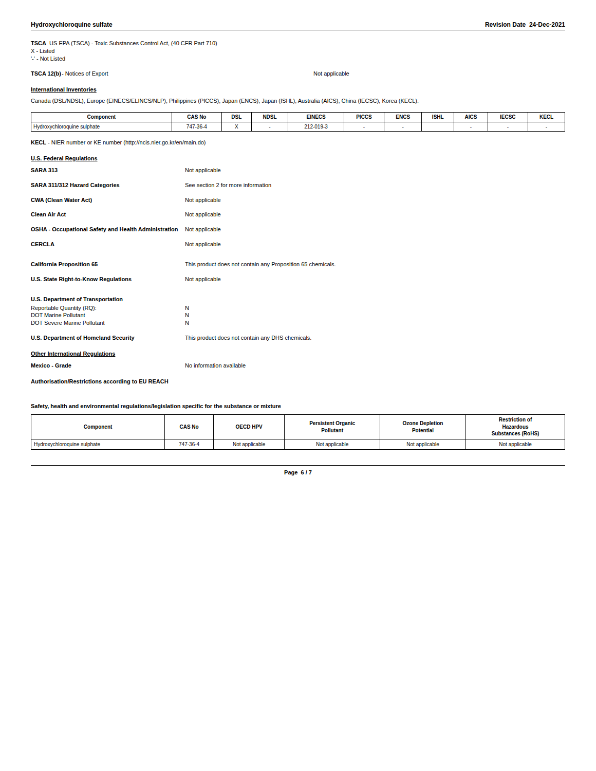Hydroxychloroquine sulfate Revision Date 24-Dec-2021
TSCA US EPA (TSCA) - Toxic Substances Control Act, (40 CFR Part 710)
X - Listed
'-' - Not Listed
TSCA 12(b)
- Notices of Export
Not applicable
International Inventories
Canada (DSL/NDSL), Europe (EINECS/ELINCS/NLP), Philippines (PICCS), Japan (ENCS), Japan (ISHL), Australia (AICS), China (IECSC), Korea (KECL).
| Component | CAS No | DSL | NDSL | EINECS | PICCS | ENCS | ISHL | AICS | IECSC | KECL |
| --- | --- | --- | --- | --- | --- | --- | --- | --- | --- | --- |
| Hydroxychloroquine sulphate | 747-36-4 | X | - | 212-019-3 | - | - | | - | - | - |
KECL - NIER number or KE number (http://ncis.nier.go.kr/en/main.do)
U.S. Federal Regulations
SARA 313
Not applicable
SARA 311/312 Hazard Categories
See section 2 for more information
CWA (Clean Water Act)
Not applicable
Clean Air Act
Not applicable
OSHA - Occupational Safety and Health Administration
Not applicable
CERCLA
Not applicable
California Proposition 65
This product does not contain any Proposition 65 chemicals.
U.S. State Right-to-Know Regulations
Not applicable
U.S. Department of Transportation
Reportable Quantity (RQ): N
DOT Marine Pollutant N
DOT Severe Marine Pollutant N
U.S. Department of Homeland Security
This product does not contain any DHS chemicals.
Other International Regulations
Mexico - Grade
No information available
Authorisation/Restrictions according to EU REACH
Safety, health and environmental regulations/legislation specific for the substance or mixture
| Component | CAS No | OECD HPV | Persistent Organic Pollutant | Ozone Depletion Potential | Restriction of Hazardous Substances (RoHS) |
| --- | --- | --- | --- | --- | --- |
| Hydroxychloroquine sulphate | 747-36-4 | Not applicable | Not applicable | Not applicable | Not applicable |
Page 6 / 7